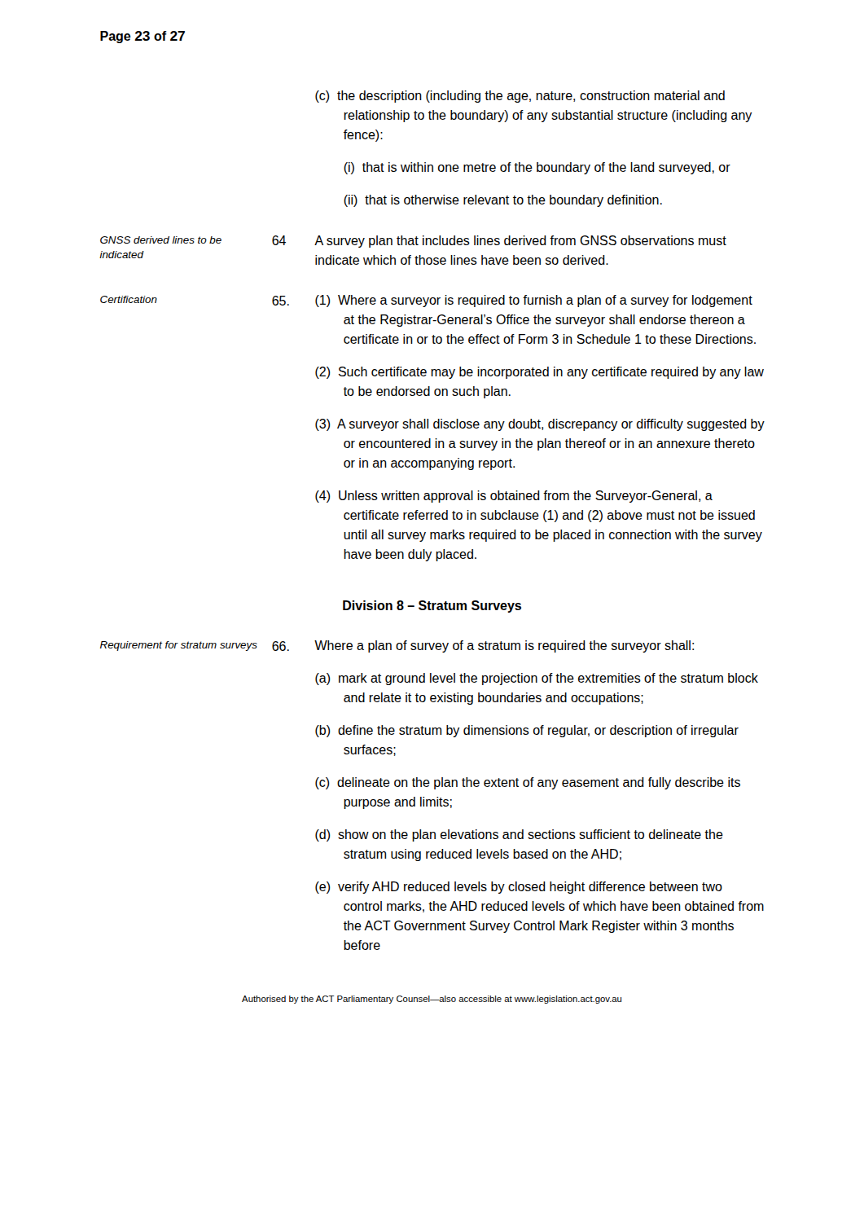Page 23 of 27
(c) the description (including the age, nature, construction material and relationship to the boundary) of any substantial structure (including any fence):
(i) that is within one metre of the boundary of the land surveyed, or
(ii) that is otherwise relevant to the boundary definition.
GNSS derived lines to be indicated
64
A survey plan that includes lines derived from GNSS observations must indicate which of those lines have been so derived.
Certification
65.
(1) Where a surveyor is required to furnish a plan of a survey for lodgement at the Registrar-General’s Office the surveyor shall endorse thereon a certificate in or to the effect of Form 3 in Schedule 1 to these Directions.
(2) Such certificate may be incorporated in any certificate required by any law to be endorsed on such plan.
(3) A surveyor shall disclose any doubt, discrepancy or difficulty suggested by or encountered in a survey in the plan thereof or in an annexure thereto or in an accompanying report.
(4) Unless written approval is obtained from the Surveyor-General, a certificate referred to in subclause (1) and (2) above must not be issued until all survey marks required to be placed in connection with the survey have been duly placed.
Division 8 – Stratum Surveys
Requirement for stratum surveys
66.
Where a plan of survey of a stratum is required the surveyor shall:
(a) mark at ground level the projection of the extremities of the stratum block and relate it to existing boundaries and occupations;
(b) define the stratum by dimensions of regular, or description of irregular surfaces;
(c) delineate on the plan the extent of any easement and fully describe its purpose and limits;
(d) show on the plan elevations and sections sufficient to delineate the stratum using reduced levels based on the AHD;
(e) verify AHD reduced levels by closed height difference between two control marks, the AHD reduced levels of which have been obtained from the ACT Government Survey Control Mark Register within 3 months before
Authorised by the ACT Parliamentary Counsel—also accessible at www.legislation.act.gov.au